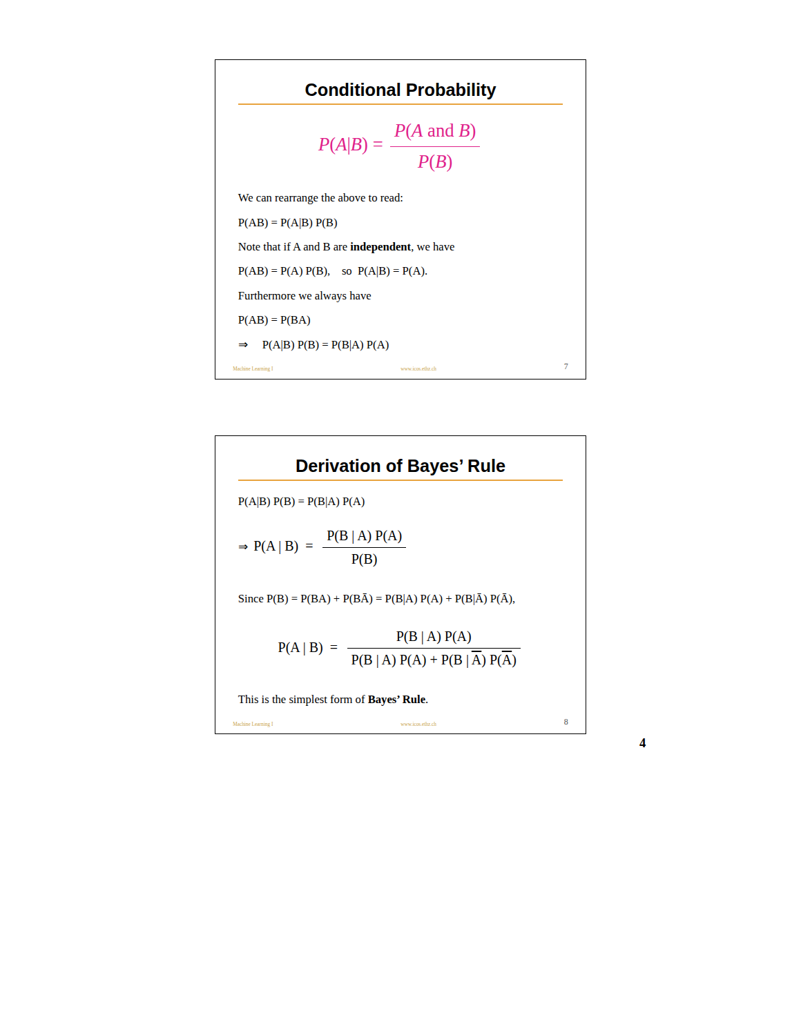Conditional Probability
P(A|B) = P(A and B) P(B)
We can rearrange the above to read:
P(AB) = P(A|B) P(B)
Note that if A and B are independent, we have
P(AB) = P(A) P(B), so P(A|B) = P(A).
Furthermore we always have
P(AB) = P(BA)
⇒ P(A|B) P(B) = P(B|A) P(A)
Machine Learning I www.icos.ethz.ch 7
Derivation of Bayes’ Rule
P(A|B) P(B) = P(B|A) P(A)
⇒ P(A | B) = P(B | A) P(A) P(B)
Since P(B) = P(BA) + P(BĀ) = P(B|A) P(A) + P(B|Ā) P(Ā),
P(A | B) = P(B | A) P(A) P(B | A) P(A) + P(B | A) P(A)
This is the simplest form of Bayes’ Rule.
Machine Learning I www.icos.ethz.ch 8
4